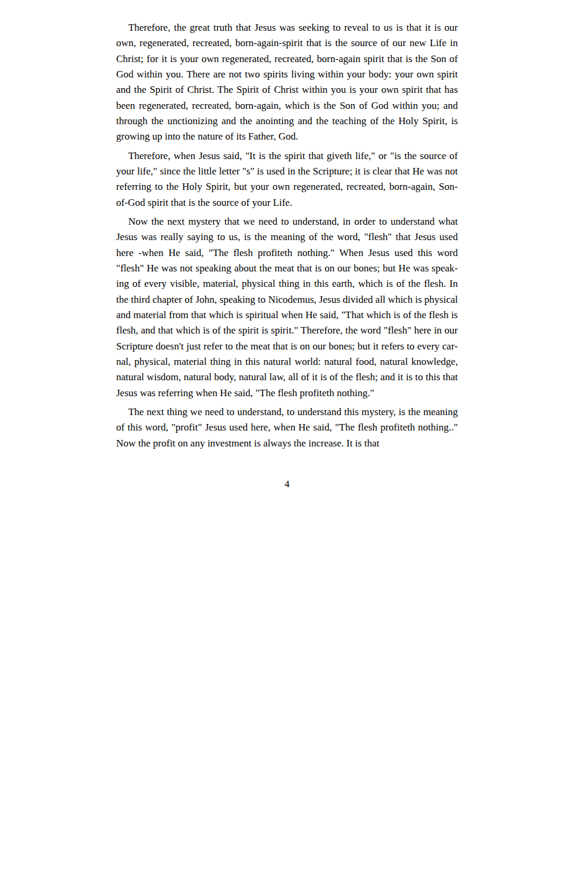Therefore, the great truth that Jesus was seeking to reveal to us is that it is our own, regenerated, recreated, born-again-spirit that is the source of our new Life in Christ; for it is your own regenerated, recreated, born-again spirit that is the Son of God within you. There are not two spirits living within your body: your own spirit and the Spirit of Christ. The Spirit of Christ within you is your own spirit that has been regenerated, recreated, born-again, which is the Son of God within you; and through the unctionizing and the anointing and the teaching of the Holy Spirit, is growing up into the nature of its Father, God.
Therefore, when Jesus said, "It is the spirit that giveth life," or "is the source of your life," since the little letter "s" is used in the Scripture; it is clear that He was not referring to the Holy Spirit, but your own regenerated, recreated, born-again, Son-of-God spirit that is the source of your Life.
Now the next mystery that we need to understand, in order to understand what Jesus was really saying to us, is the meaning of the word, "flesh" that Jesus used here -when He said, "The flesh profiteth nothing." When Jesus used this word "flesh" He was not speaking about the meat that is on our bones; but He was speaking of every visible, material, physical thing in this earth, which is of the flesh. In the third chapter of John, speaking to Nicodemus, Jesus divided all which is physical and material from that which is spiritual when He said, "That which is of the flesh is flesh, and that which is of the spirit is spirit." Therefore, the word "flesh" here in our Scripture doesn't just refer to the meat that is on our bones; but it refers to every carnal, physical, material thing in this natural world: natural food, natural knowledge, natural wisdom, natural body, natural law, all of it is of the flesh; and it is to this that Jesus was referring when He said, "The flesh profiteth nothing."
The next thing we need to understand, to understand this mystery, is the meaning of this word, "profit" Jesus used here, when He said, "The flesh profiteth nothing.." Now the profit on any investment is always the increase. It is that
4